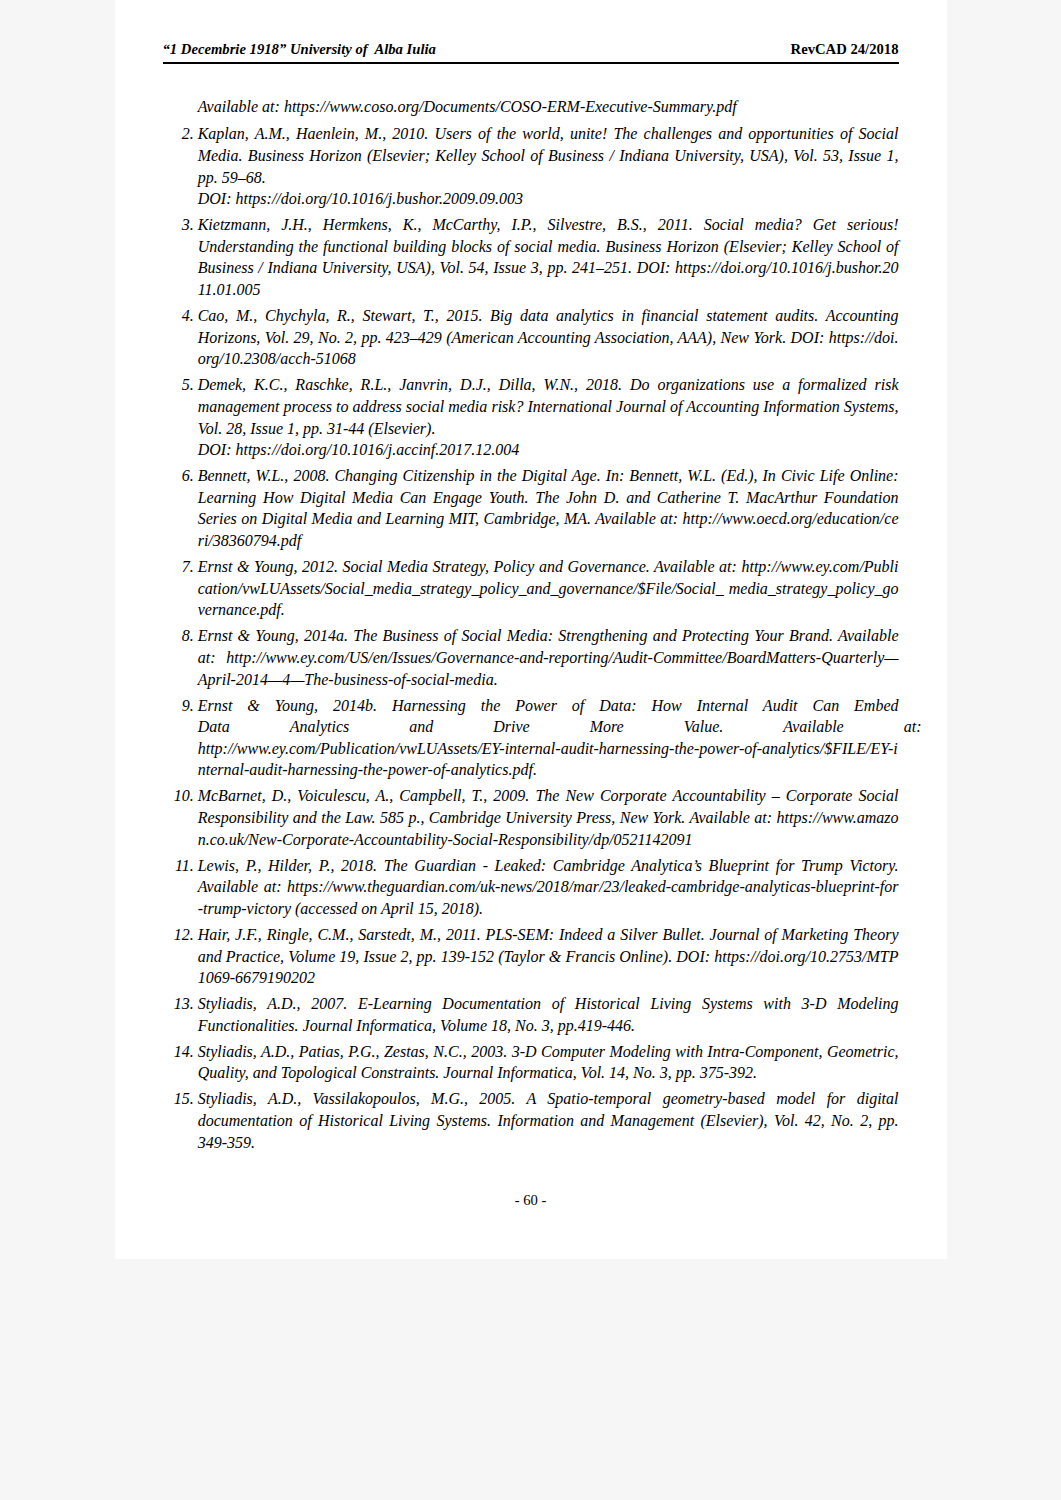“1 Decembrie 1918” University of Alba Iulia RevCAD 24/2018
Available at: https://www.coso.org/Documents/COSO-ERM-Executive-Summary.pdf
Kaplan, A.M., Haenlein, M., 2010. Users of the world, unite! The challenges and opportunities of Social Media. Business Horizon (Elsevier; Kelley School of Business / Indiana University, USA), Vol. 53, Issue 1, pp. 59–68.
DOI: https://doi.org/10.1016/j.bushor.2009.09.003
Kietzmann, J.H., Hermkens, K., McCarthy, I.P., Silvestre, B.S., 2011. Social media? Get serious! Understanding the functional building blocks of social media. Business Horizon (Elsevier; Kelley School of Business / Indiana University, USA), Vol. 54, Issue 3, pp. 241–251. DOI: https://doi.org/10.1016/j.bushor.2011.01.005
Cao, M., Chychyla, R., Stewart, T., 2015. Big data analytics in financial statement audits. Accounting Horizons, Vol. 29, No. 2, pp. 423–429 (American Accounting Association, AAA), New York. DOI: https://doi.org/10.2308/acch-51068
Demek, K.C., Raschke, R.L., Janvrin, D.J., Dilla, W.N., 2018. Do organizations use a formalized risk management process to address social media risk? International Journal of Accounting Information Systems, Vol. 28, Issue 1, pp. 31-44 (Elsevier).
DOI: https://doi.org/10.1016/j.accinf.2017.12.004
Bennett, W.L., 2008. Changing Citizenship in the Digital Age. In: Bennett, W.L. (Ed.), In Civic Life Online: Learning How Digital Media Can Engage Youth. The John D. and Catherine T. MacArthur Foundation Series on Digital Media and Learning MIT, Cambridge, MA. Available at: http://www.oecd.org/education/ceri/38360794.pdf
Ernst & Young, 2012. Social Media Strategy, Policy and Governance. Available at: http://www.ey.com/Publication/vwLUAssets/Social_media_strategy_policy_and_governance/$File/Social_ media_strategy_policy_governance.pdf.
Ernst & Young, 2014a. The Business of Social Media: Strengthening and Protecting Your Brand. Available at: http://www.ey.com/US/en/Issues/Governance-and-reporting/Audit-Committee/BoardMatters-Quarterly—April-2014—4—The-business-of-social-media.
Ernst & Young, 2014b. Harnessing the Power of Data: How Internal Audit Can Embed Data Analytics and Drive More Value. Available at: http://www.ey.com/Publication/vwLUAssets/EY-internal-audit-harnessing-the-power-of-analytics/$FILE/EY-internal-audit-harnessing-the-power-of-analytics.pdf.
McBarnet, D., Voiculescu, A., Campbell, T., 2009. The New Corporate Accountability – Corporate Social Responsibility and the Law. 585 p., Cambridge University Press, New York. Available at: https://www.amazon.co.uk/New-Corporate-Accountability-Social-Responsibility/dp/0521142091
Lewis, P., Hilder, P., 2018. The Guardian - Leaked: Cambridge Analytica’s Blueprint for Trump Victory. Available at: https://www.theguardian.com/uk-news/2018/mar/23/leaked-cambridge-analyticas-blueprint-for-trump-victory (accessed on April 15, 2018).
Hair, J.F., Ringle, C.M., Sarstedt, M., 2011. PLS-SEM: Indeed a Silver Bullet. Journal of Marketing Theory and Practice, Volume 19, Issue 2, pp. 139-152 (Taylor & Francis Online). DOI: https://doi.org/10.2753/MTP1069-6679190202
Styliadis, A.D., 2007. E-Learning Documentation of Historical Living Systems with 3-D Modeling Functionalities. Journal Informatica, Volume 18, No. 3, pp.419-446.
Styliadis, A.D., Patias, P.G., Zestas, N.C., 2003. 3-D Computer Modeling with Intra-Component, Geometric, Quality, and Topological Constraints. Journal Informatica, Vol. 14, No. 3, pp. 375-392.
Styliadis, A.D., Vassilakopoulos, M.G., 2005. A Spatio-temporal geometry-based model for digital documentation of Historical Living Systems. Information and Management (Elsevier), Vol. 42, No. 2, pp. 349-359.
- 60 -